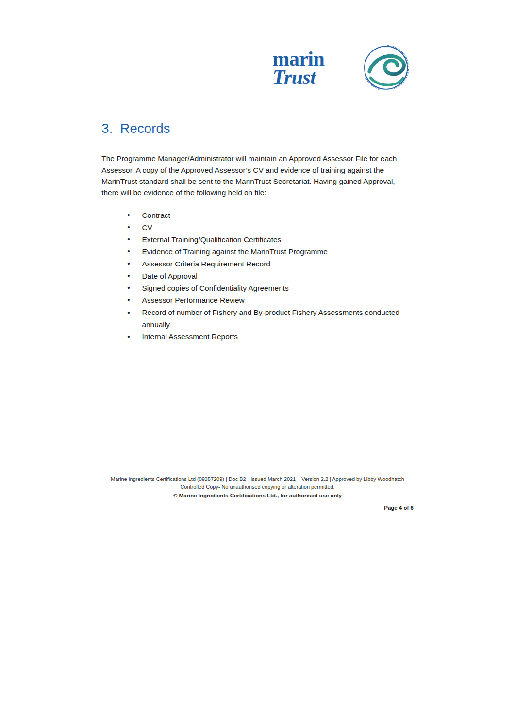marin Trust MARINE INGREDIENTS RESPONSIBLY SUPPLIED
3. Records
The Programme Manager/Administrator will maintain an Approved Assessor File for each Assessor. A copy of the Approved Assessor’s CV and evidence of training against the MarinTrust standard shall be sent to the MarinTrust Secretariat. Having gained Approval, there will be evidence of the following held on file:
Contract
CV
External Training/Qualification Certificates
Evidence of Training against the MarinTrust Programme
Assessor Criteria Requirement Record
Date of Approval
Signed copies of Confidentiality Agreements
Assessor Performance Review
Record of number of Fishery and By-product Fishery Assessments conducted annually
Internal Assessment Reports
Marine Ingredients Certifications Ltd (09357209) | Doc B2 - Issued March 2021 – Version 2.2 | Approved by Libby Woodhatch
Controlled Copy- No unauthorised copying or alteration permitted.
© Marine Ingredients Certifications Ltd., for authorised use only
Page 4 of 6